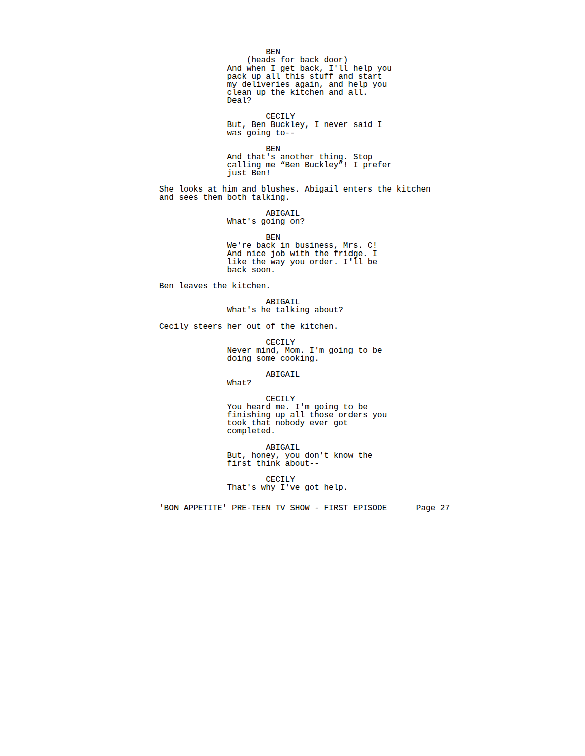BEN
(heads for back door)
And when I get back, I'll help you pack up all this stuff and start my deliveries again, and help you clean up the kitchen and all. Deal?
CECILY
But, Ben Buckley, I never said I was going to--
BEN
And that's another thing. Stop calling me “Ben Buckley”! I prefer just Ben!
She looks at him and blushes. Abigail enters the kitchen and sees them both talking.
ABIGAIL
What's going on?
BEN
We're back in business, Mrs. C! And nice job with the fridge. I like the way you order. I'll be back soon.
Ben leaves the kitchen.
ABIGAIL
What's he talking about?
Cecily steers her out of the kitchen.
CECILY
Never mind, Mom. I'm going to be doing some cooking.
ABIGAIL
What?
CECILY
You heard me. I'm going to be finishing up all those orders you took that nobody ever got completed.
ABIGAIL
But, honey, you don't know the first think about--
CECILY
That's why I've got help.
'BON APPETITE' PRE-TEEN TV SHOW - FIRST EPISODE Page 27